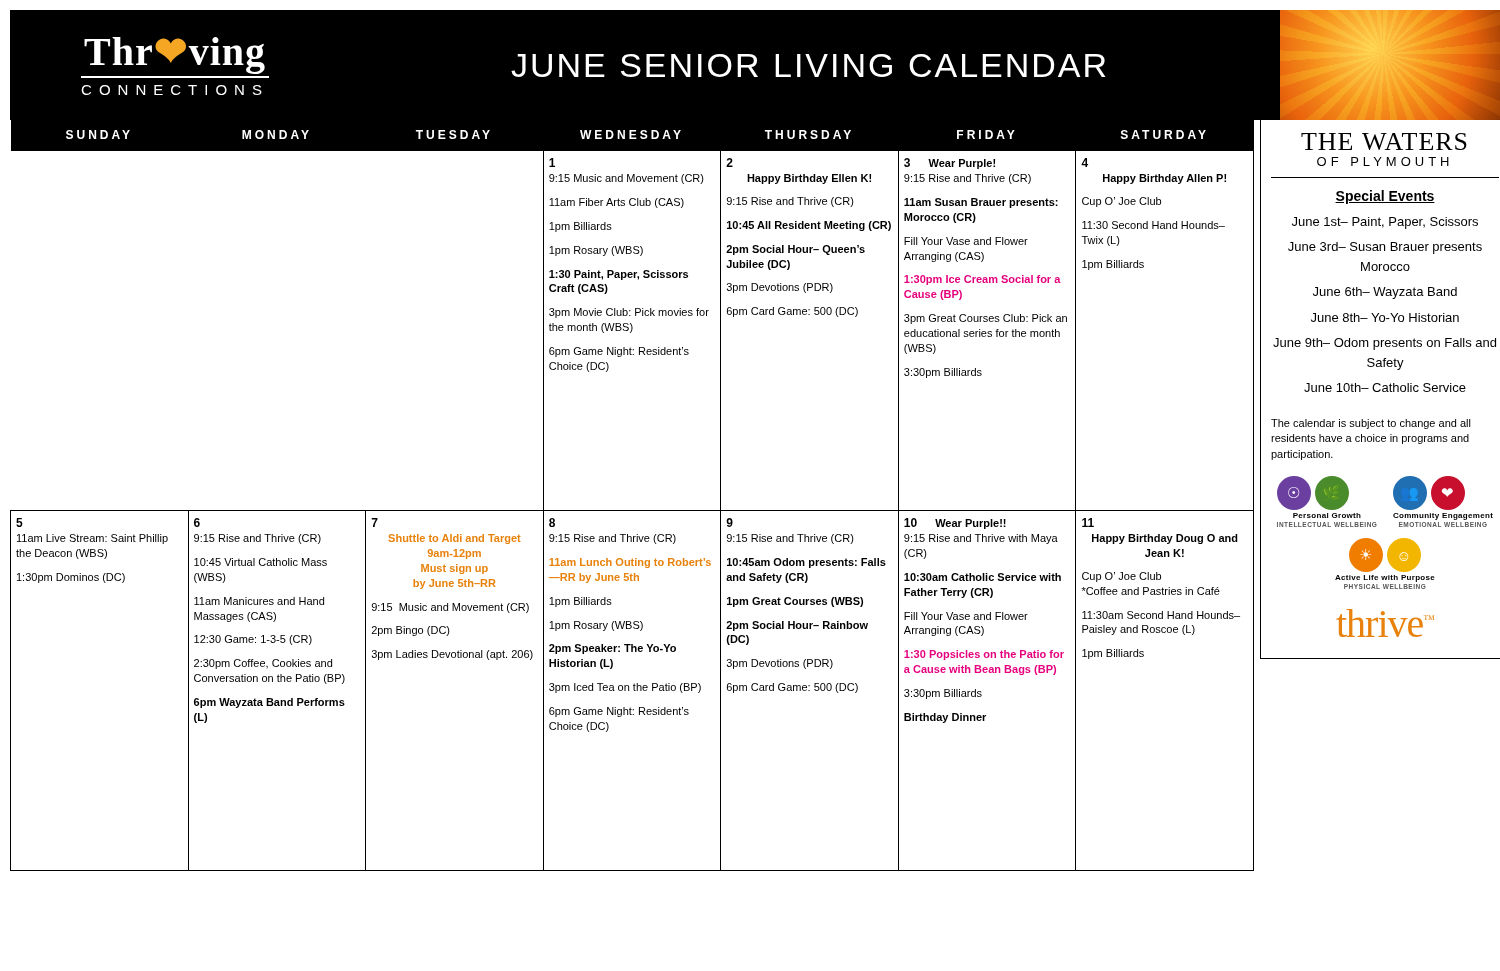Thr❤ving
CONNECTIONS
JUNE SENIOR LIVING CALENDAR
| SUNDAY | MONDAY | TUESDAY | WEDNESDAY | THURSDAY | FRIDAY | SATURDAY |
| --- | --- | --- | --- | --- | --- | --- |
| | | | 1 9:15 Music and Movement (CR) 11am Fiber Arts Club (CAS) 1pm Billiards 1pm Rosary (WBS) 1:30 Paint, Paper, Scissors Craft (CAS) 3pm Movie Club: Pick movies for the month (WBS) 6pm Game Night: Resident’s Choice (DC) | 2 Happy Birthday Ellen K! 9:15 Rise and Thrive (CR) 10:45 All Resident Meeting (CR) 2pm Social Hour– Queen’s Jubilee (DC) 3pm Devotions (PDR) 6pm Card Game: 500 (DC) | 3 Wear Purple! 9:15 Rise and Thrive (CR) 11am Susan Brauer presents: Morocco (CR) Fill Your Vase and Flower Arranging (CAS) 1:30pm Ice Cream Social for a Cause (BP) 3pm Great Courses Club: Pick an educational series for the month (WBS) 3:30pm Billiards | 4 Happy Birthday Allen P! Cup O’ Joe Club 11:30 Second Hand Hounds– Twix (L) 1pm Billiards |
| 5 11am Live Stream: Saint Phillip the Deacon (WBS) 1:30pm Dominos (DC) | 6 9:15 Rise and Thrive (CR) 10:45 Virtual Catholic Mass (WBS) 11am Manicures and Hand Massages (CAS) 12:30 Game: 1-3-5 (CR) 2:30pm Coffee, Cookies and Conversation on the Patio (BP) 6pm Wayzata Band Performs (L) | 7 Shuttle to Aldi and Target 9am-12pm Must sign up by June 5th–RR 9:15 Music and Movement (CR) 2pm Bingo (DC) 3pm Ladies Devotional (apt. 206) | 8 9:15 Rise and Thrive (CR) 11am Lunch Outing to Robert’s —RR by June 5th 1pm Billiards 1pm Rosary (WBS) 2pm Speaker: The Yo-Yo Historian (L) 3pm Iced Tea on the Patio (BP) 6pm Game Night: Resident’s Choice (DC) | 9 9:15 Rise and Thrive (CR) 10:45am Odom presents: Falls and Safety (CR) 1pm Great Courses (WBS) 2pm Social Hour– Rainbow (DC) 3pm Devotions (PDR) 6pm Card Game: 500 (DC) | 10 Wear Purple!! 9:15 Rise and Thrive with Maya (CR) 10:30am Catholic Service with Father Terry (CR) Fill Your Vase and Flower Arranging (CAS) 1:30 Popsicles on the Patio for a Cause with Bean Bags (BP) 3:30pm Billiards Birthday Dinner | 11 Happy Birthday Doug O and Jean K! Cup O’ Joe Club *Coffee and Pastries in Café 11:30am Second Hand Hounds– Paisley and Roscoe (L) 1pm Billiards |
THE WATERSOF PLYMOUTH
Special Events
June 1st– Paint, Paper, Scissors
June 3rd– Susan Brauer presents Morocco
June 6th– Wayzata Band
June 8th– Yo-Yo Historian
June 9th– Odom presents on Falls and Safety
June 10th– Catholic Service
The calendar is subject to change and all residents have a choice in programs and participation.
☉
🌿
Personal Growth
INTELLECTUAL WELLBEING
👥
❤
Community Engagement
EMOTIONAL WELLBEING
☀
☺
Active Life with Purpose
PHYSICAL WELLBEING
thrive™